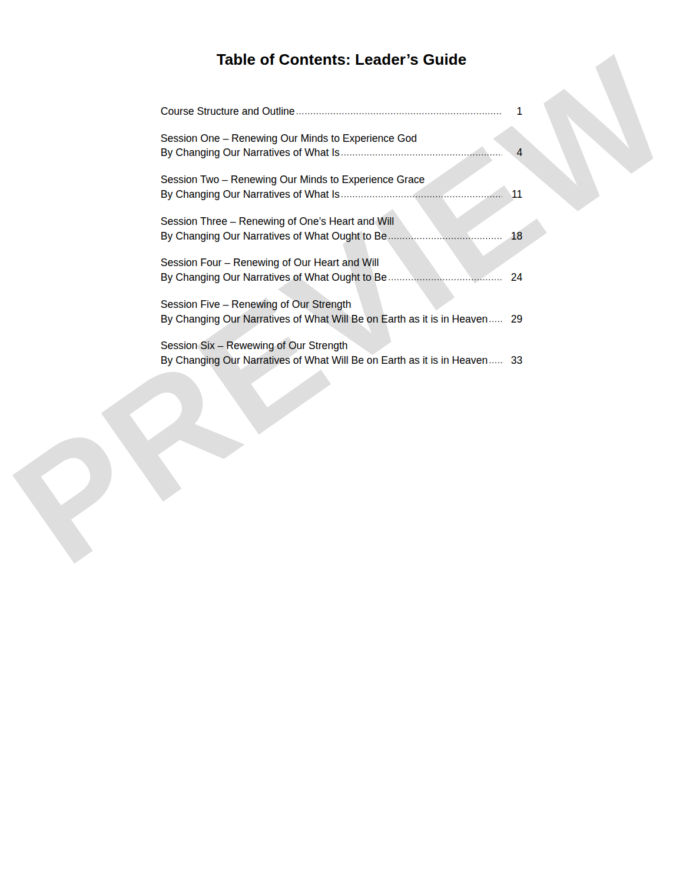PREVIEW
Table of Contents: Leader’s Guide
Course Structure and Outline ........................................................................................................................... 1
Session One – Renewing Our Minds to Experience God
By Changing Our Narratives of What Is ............................................................................................. 4
Session Two – Renewing Our Minds to Experience Grace
By Changing Our Narratives of What Is ............................................................................................. 11
Session Three – Renewing of One’s Heart and Will
By Changing Our Narratives of What Ought to Be ....................................................................... 18
Session Four – Renewing of Our Heart and Will
By Changing Our Narratives of What Ought to Be ....................................................................... 24
Session Five – Renewing of Our Strength
By Changing Our Narratives of What Will Be on Earth as it is in Heaven ................................................ 29
Session Six – Rewewing of Our Strength
By Changing Our Narratives of What Will Be on Earth as it is in Heaven ................................................ 33